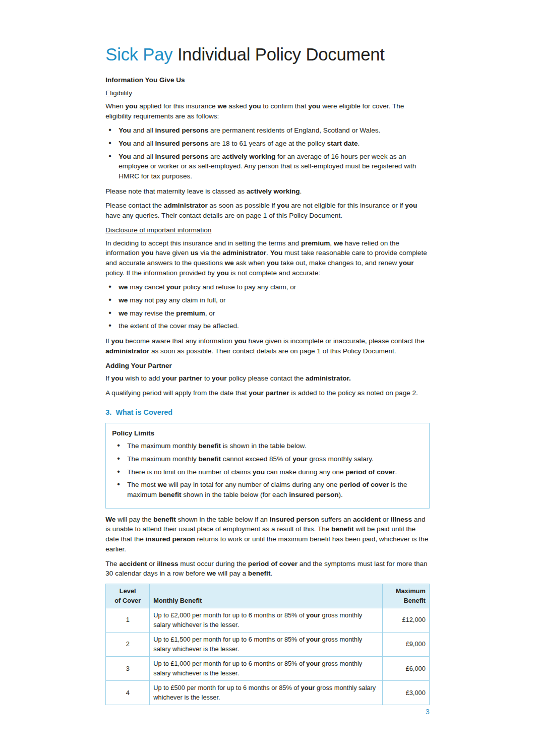Sick Pay Individual Policy Document
Information You Give Us
Eligibility
When you applied for this insurance we asked you to confirm that you were eligible for cover. The eligibility requirements are as follows:
You and all insured persons are permanent residents of England, Scotland or Wales.
You and all insured persons are 18 to 61 years of age at the policy start date.
You and all insured persons are actively working for an average of 16 hours per week as an employee or worker or as self-employed. Any person that is self-employed must be registered with HMRC for tax purposes.
Please note that maternity leave is classed as actively working.
Please contact the administrator as soon as possible if you are not eligible for this insurance or if you have any queries. Their contact details are on page 1 of this Policy Document.
Disclosure of important information
In deciding to accept this insurance and in setting the terms and premium, we have relied on the information you have given us via the administrator. You must take reasonable care to provide complete and accurate answers to the questions we ask when you take out, make changes to, and renew your policy. If the information provided by you is not complete and accurate:
we may cancel your policy and refuse to pay any claim, or
we may not pay any claim in full, or
we may revise the premium, or
the extent of the cover may be affected.
If you become aware that any information you have given is incomplete or inaccurate, please contact the administrator as soon as possible. Their contact details are on page 1 of this Policy Document.
Adding Your Partner
If you wish to add your partner to your policy please contact the administrator.
A qualifying period will apply from the date that your partner is added to the policy as noted on page 2.
3. What is Covered
Policy Limits
The maximum monthly benefit is shown in the table below.
The maximum monthly benefit cannot exceed 85% of your gross monthly salary.
There is no limit on the number of claims you can make during any one period of cover.
The most we will pay in total for any number of claims during any one period of cover is the maximum benefit shown in the table below (for each insured person).
We will pay the benefit shown in the table below if an insured person suffers an accident or illness and is unable to attend their usual place of employment as a result of this. The benefit will be paid until the date that the insured person returns to work or until the maximum benefit has been paid, whichever is the earlier.
The accident or illness must occur during the period of cover and the symptoms must last for more than 30 calendar days in a row before we will pay a benefit.
| Level of Cover | Monthly Benefit | Maximum Benefit |
| --- | --- | --- |
| 1 | Up to £2,000 per month for up to 6 months or 85% of your gross monthly salary whichever is the lesser. | £12,000 |
| 2 | Up to £1,500 per month for up to 6 months or 85% of your gross monthly salary whichever is the lesser. | £9,000 |
| 3 | Up to £1,000 per month for up to 6 months or 85% of your gross monthly salary whichever is the lesser. | £6,000 |
| 4 | Up to £500 per month for up to 6 months or 85% of your gross monthly salary whichever is the lesser. | £3,000 |
3